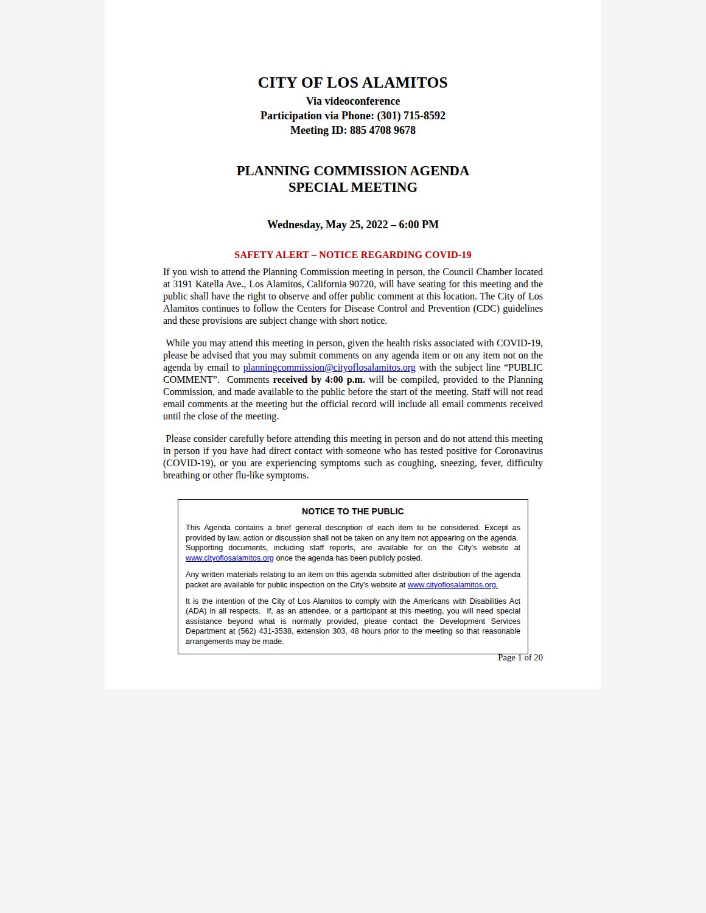CITY OF LOS ALAMITOS
Via videoconference
Participation via Phone: (301) 715-8592
Meeting ID: 885 4708 9678
PLANNING COMMISSION AGENDA
SPECIAL MEETING
Wednesday, May 25, 2022 – 6:00 PM
SAFETY ALERT – NOTICE REGARDING COVID-19
If you wish to attend the Planning Commission meeting in person, the Council Chamber located at 3191 Katella Ave., Los Alamitos, California 90720, will have seating for this meeting and the public shall have the right to observe and offer public comment at this location. The City of Los Alamitos continues to follow the Centers for Disease Control and Prevention (CDC) guidelines and these provisions are subject change with short notice.
While you may attend this meeting in person, given the health risks associated with COVID-19, please be advised that you may submit comments on any agenda item or on any item not on the agenda by email to planningcommission@cityoflosalamitos.org with the subject line “PUBLIC COMMENT”. Comments received by 4:00 p.m. will be compiled, provided to the Planning Commission, and made available to the public before the start of the meeting. Staff will not read email comments at the meeting but the official record will include all email comments received until the close of the meeting.
Please consider carefully before attending this meeting in person and do not attend this meeting in person if you have had direct contact with someone who has tested positive for Coronavirus (COVID-19), or you are experiencing symptoms such as coughing, sneezing, fever, difficulty breathing or other flu-like symptoms.
NOTICE TO THE PUBLIC
This Agenda contains a brief general description of each item to be considered. Except as provided by law, action or discussion shall not be taken on any item not appearing on the agenda. Supporting documents, including staff reports, are available for on the City’s website at www.cityoflosalamitos.org once the agenda has been publicly posted.
Any written materials relating to an item on this agenda submitted after distribution of the agenda packet are available for public inspection on the City’s website at www.cityoflosalamitos.org.
It is the intention of the City of Los Alamitos to comply with the Americans with Disabilities Act (ADA) in all respects. If, as an attendee, or a participant at this meeting, you will need special assistance beyond what is normally provided, please contact the Development Services Department at (562) 431-3538, extension 303, 48 hours prior to the meeting so that reasonable arrangements may be made.
Page 1 of 20